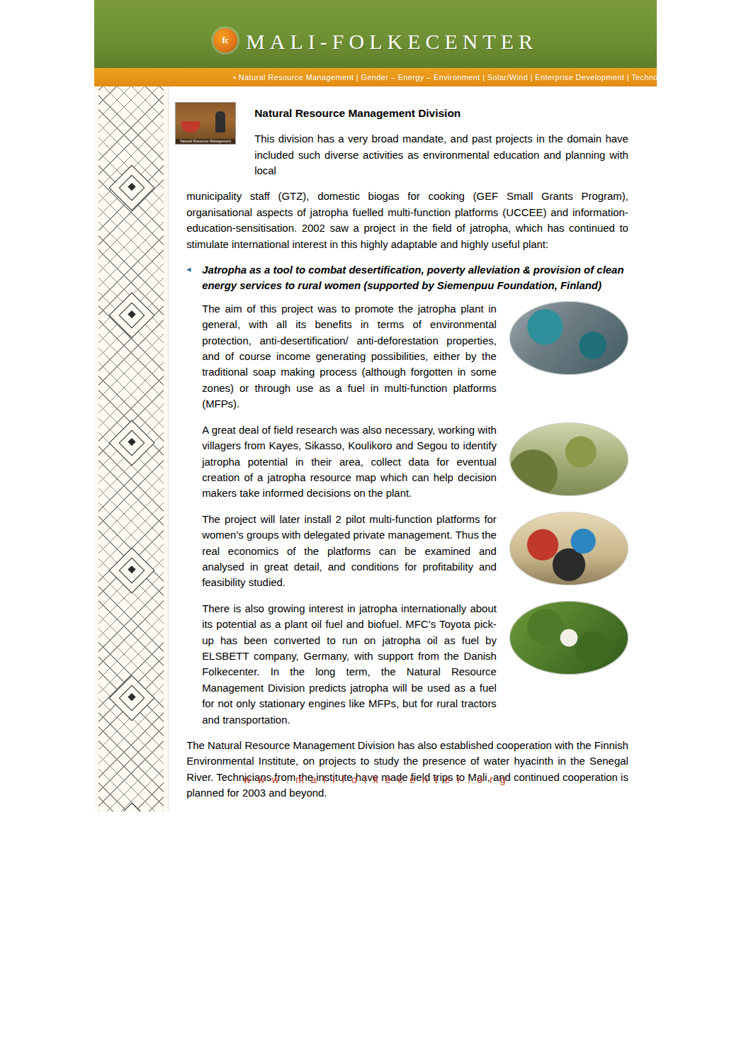MALI-FOLKECENTER
• Natural Resource Management | Gender – Energy – Environment | Solar/Wind | Enterprise Development | Technology
Natural Resource Management Division
This division has a very broad mandate, and past projects in the domain have included such diverse activities as environmental education and planning with local
municipality staff (GTZ), domestic biogas for cooking (GEF Small Grants Program), organisational aspects of jatropha fuelled multi-function platforms (UCCEE) and information-education-sensitisation. 2002 saw a project in the field of jatropha, which has continued to stimulate international interest in this highly adaptable and highly useful plant:
Jatropha as a tool to combat desertification, poverty alleviation & provision of clean energy services to rural women (supported by Siemenpuu Foundation, Finland)
The aim of this project was to promote the jatropha plant in general, with all its benefits in terms of environmental protection, anti-desertification/ anti-deforestation properties, and of course income generating possibilities, either by the traditional soap making process (although forgotten in some zones) or through use as a fuel in multi-function platforms (MFPs).
A great deal of field research was also necessary, working with villagers from Kayes, Sikasso, Koulikoro and Segou to identify jatropha potential in their area, collect data for eventual creation of a jatropha resource map which can help decision makers take informed decisions on the plant.
The project will later install 2 pilot multi-function platforms for women’s groups with delegated private management. Thus the real economics of the platforms can be examined and analysed in great detail, and conditions for profitability and feasibility studied.
There is also growing interest in jatropha internationally about its potential as a plant oil fuel and biofuel. MFC’s Toyota pick-up has been converted to run on jatropha oil as fuel by ELSBETT company, Germany, with support from the Danish Folkecenter. In the long term, the Natural Resource Management Division predicts jatropha will be used as a fuel for not only stationary engines like MFPs, but for rural tractors and transportation.
The Natural Resource Management Division has also established cooperation with the Finnish Environmental Institute, on projects to study the presence of water hyacinth in the Senegal River. Technicians from the institute have made field trips to Mali, and continued cooperation is planned for 2003 and beyond.
w w w . m a l i f o l k e c e n t e r . o r g